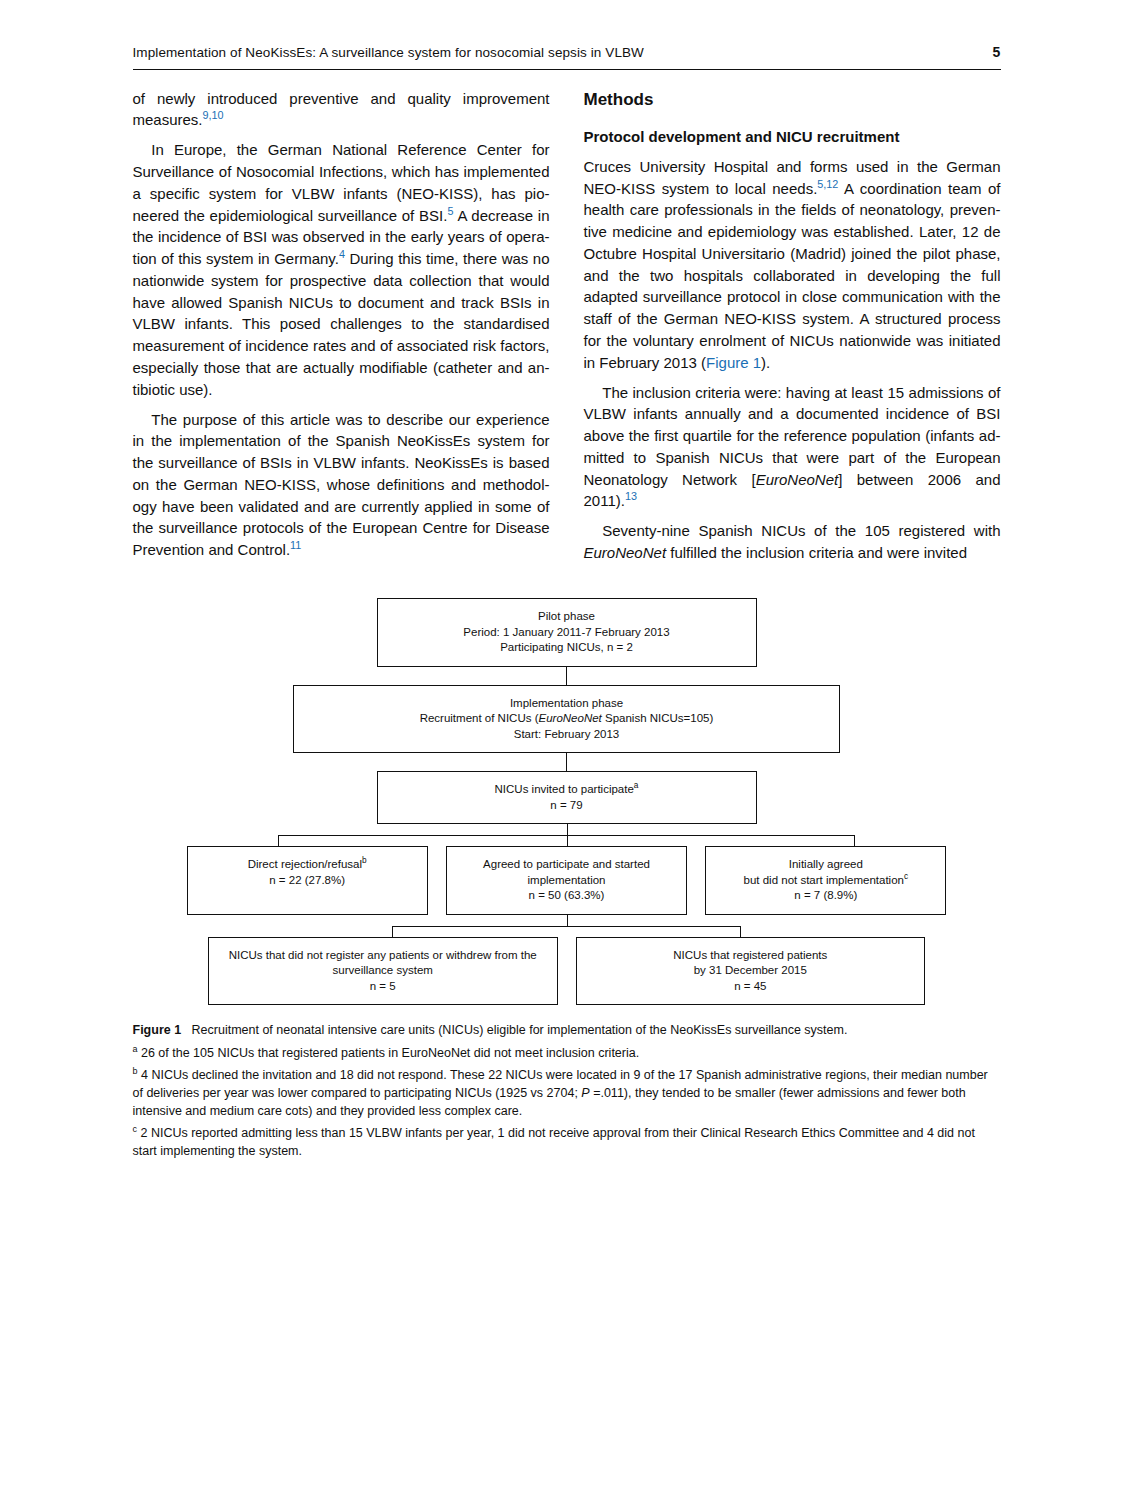Implementation of NeoKissEs: A surveillance system for nosocomial sepsis in VLBW
5
of newly introduced preventive and quality improvement measures.9,10
In Europe, the German National Reference Center for Surveillance of Nosocomial Infections, which has implemented a specific system for VLBW infants (NEO-KISS), has pioneered the epidemiological surveillance of BSI.5 A decrease in the incidence of BSI was observed in the early years of operation of this system in Germany.4 During this time, there was no nationwide system for prospective data collection that would have allowed Spanish NICUs to document and track BSIs in VLBW infants. This posed challenges to the standardised measurement of incidence rates and of associated risk factors, especially those that are actually modifiable (catheter and antibiotic use).
The purpose of this article was to describe our experience in the implementation of the Spanish NeoKissEs system for the surveillance of BSIs in VLBW infants. NeoKissEs is based on the German NEO-KISS, whose definitions and methodology have been validated and are currently applied in some of the surveillance protocols of the European Centre for Disease Prevention and Control.11
Methods
Protocol development and NICU recruitment
Cruces University Hospital and forms used in the German NEO-KISS system to local needs.5,12 A coordination team of health care professionals in the fields of neonatology, preventive medicine and epidemiology was established. Later, 12 de Octubre Hospital Universitario (Madrid) joined the pilot phase, and the two hospitals collaborated in developing the full adapted surveillance protocol in close communication with the staff of the German NEO-KISS system. A structured process for the voluntary enrolment of NICUs nationwide was initiated in February 2013 (Figure 1).
The inclusion criteria were: having at least 15 admissions of VLBW infants annually and a documented incidence of BSI above the first quartile for the reference population (infants admitted to Spanish NICUs that were part of the European Neonatology Network [EuroNeoNet] between 2006 and 2011).13
Seventy-nine Spanish NICUs of the 105 registered with EuroNeoNet fulfilled the inclusion criteria and were invited
Pilot phase
Period: 1 January 2011-7 February 2013
Participating NICUs, n = 2
Implementation phase
Recruitment of NICUs (EuroNeoNet Spanish NICUs=105)
Start: February 2013
NICUs invited to participatea
n = 79
Direct rejection/refusalb
n = 22 (27.8%)
Agreed to participate and started implementation
n = 50 (63.3%)
Initially agreed
but did not start implementationc
n = 7 (8.9%)
NICUs that did not register any patients or withdrew from the surveillance system
n = 5
NICUs that registered patients
by 31 December 2015
n = 45
Figure 1 Recruitment of neonatal intensive care units (NICUs) eligible for implementation of the NeoKissEs surveillance system.
a 26 of the 105 NICUs that registered patients in EuroNeoNet did not meet inclusion criteria.
b 4 NICUs declined the invitation and 18 did not respond. These 22 NICUs were located in 9 of the 17 Spanish administrative regions, their median number of deliveries per year was lower compared to participating NICUs (1925 vs 2704; P =.011), they tended to be smaller (fewer admissions and fewer both intensive and medium care cots) and they provided less complex care.
c 2 NICUs reported admitting less than 15 VLBW infants per year, 1 did not receive approval from their Clinical Research Ethics Committee and 4 did not start implementing the system.